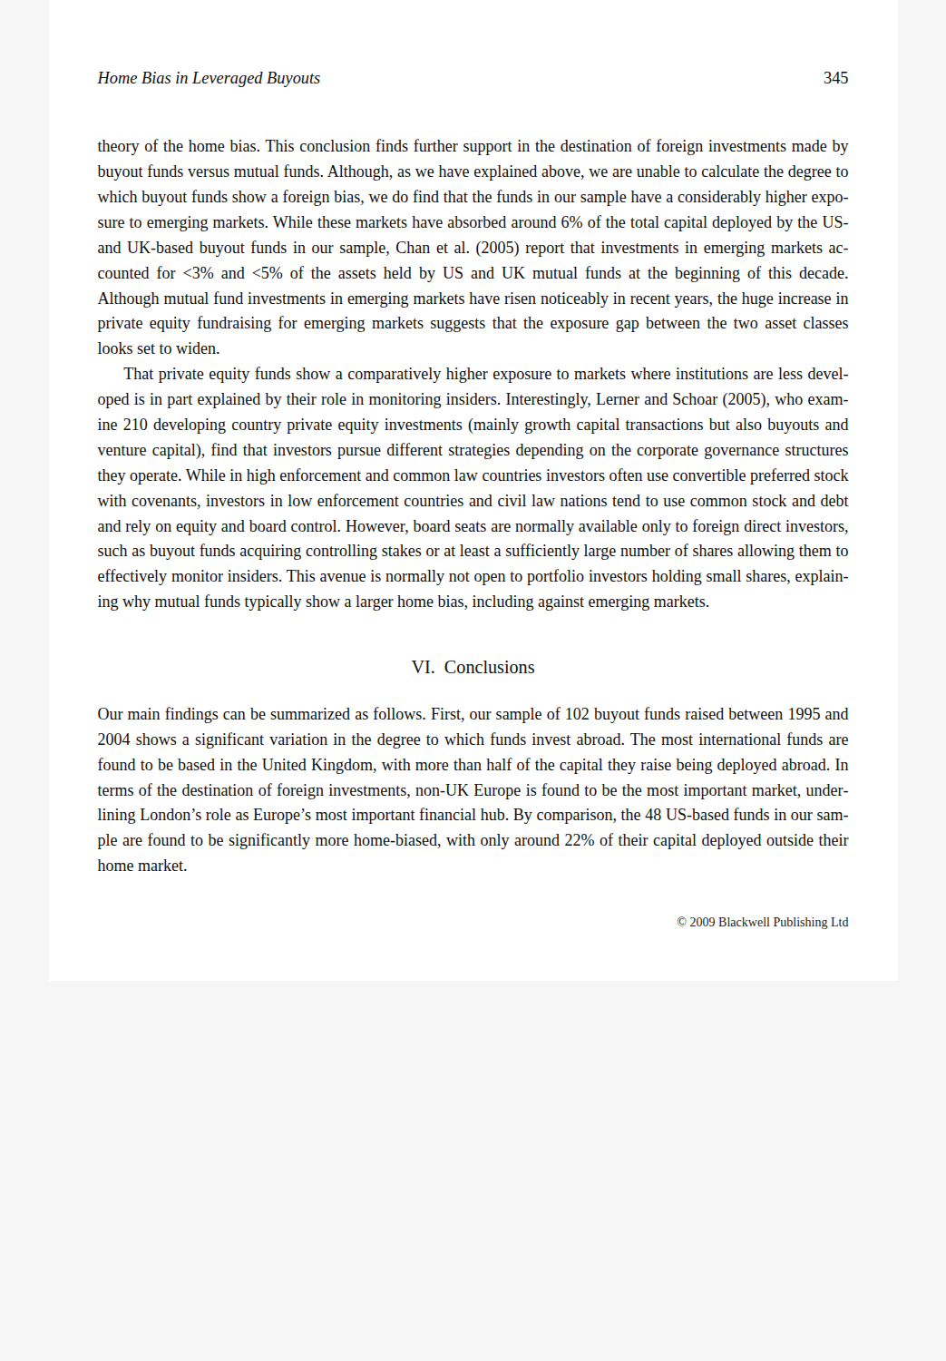Home Bias in Leveraged Buyouts 345
theory of the home bias. This conclusion finds further support in the destination of foreign investments made by buyout funds versus mutual funds. Although, as we have explained above, we are unable to calculate the degree to which buyout funds show a foreign bias, we do find that the funds in our sample have a considerably higher exposure to emerging markets. While these markets have absorbed around 6% of the total capital deployed by the US- and UK-based buyout funds in our sample, Chan et al. (2005) report that investments in emerging markets accounted for <3% and <5% of the assets held by US and UK mutual funds at the beginning of this decade. Although mutual fund investments in emerging markets have risen noticeably in recent years, the huge increase in private equity fundraising for emerging markets suggests that the exposure gap between the two asset classes looks set to widen.
That private equity funds show a comparatively higher exposure to markets where institutions are less developed is in part explained by their role in monitoring insiders. Interestingly, Lerner and Schoar (2005), who examine 210 developing country private equity investments (mainly growth capital transactions but also buyouts and venture capital), find that investors pursue different strategies depending on the corporate governance structures they operate. While in high enforcement and common law countries investors often use convertible preferred stock with covenants, investors in low enforcement countries and civil law nations tend to use common stock and debt and rely on equity and board control. However, board seats are normally available only to foreign direct investors, such as buyout funds acquiring controlling stakes or at least a sufficiently large number of shares allowing them to effectively monitor insiders. This avenue is normally not open to portfolio investors holding small shares, explaining why mutual funds typically show a larger home bias, including against emerging markets.
VI. Conclusions
Our main findings can be summarized as follows. First, our sample of 102 buyout funds raised between 1995 and 2004 shows a significant variation in the degree to which funds invest abroad. The most international funds are found to be based in the United Kingdom, with more than half of the capital they raise being deployed abroad. In terms of the destination of foreign investments, non-UK Europe is found to be the most important market, underlining London’s role as Europe’s most important financial hub. By comparison, the 48 US-based funds in our sample are found to be significantly more home-biased, with only around 22% of their capital deployed outside their home market.
© 2009 Blackwell Publishing Ltd